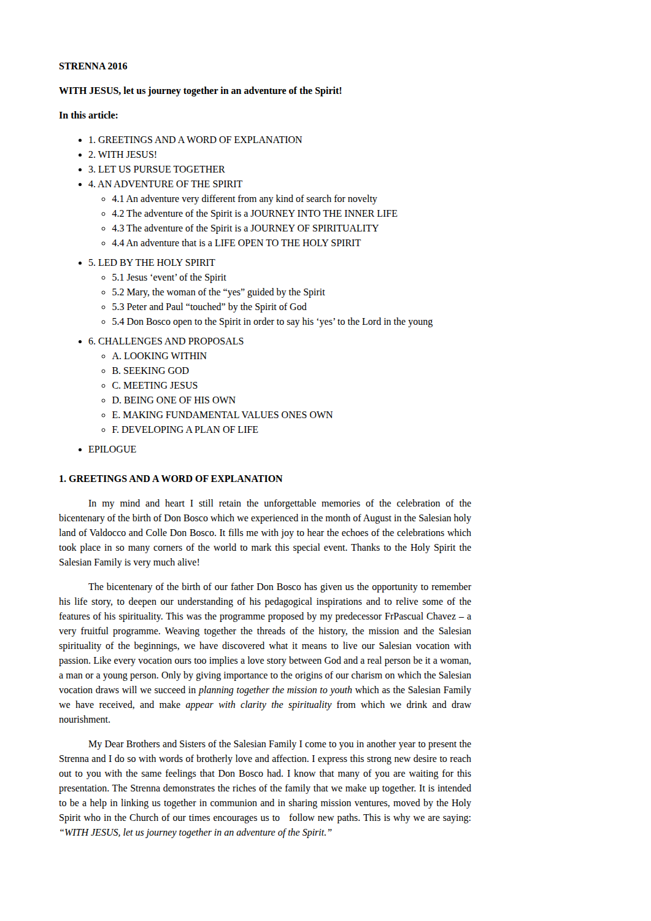STRENNA 2016
WITH JESUS, let us journey together in an adventure of the Spirit!
In this article:
1. GREETINGS AND A WORD OF EXPLANATION
2. WITH JESUS!
3. LET US PURSUE TOGETHER
4. AN ADVENTURE OF THE SPIRIT
4.1 An adventure very different from any kind of search for novelty
4.2 The adventure of the Spirit is a JOURNEY INTO THE INNER LIFE
4.3 The adventure of the Spirit is a JOURNEY OF SPIRITUALITY
4.4 An adventure that is a LIFE OPEN TO THE HOLY SPIRIT
5. LED BY THE HOLY SPIRIT
5.1 Jesus ‘event’ of the Spirit
5.2 Mary, the woman of the “yes” guided by the Spirit
5.3 Peter and Paul “touched” by the Spirit of God
5.4 Don Bosco open to the Spirit in order to say his ‘yes’ to the Lord in the young
6. CHALLENGES AND PROPOSALS
A. LOOKING WITHIN
B. SEEKING GOD
C. MEETING JESUS
D. BEING ONE OF HIS OWN
E. MAKING FUNDAMENTAL VALUES ONES OWN
F. DEVELOPING A PLAN OF LIFE
EPILOGUE
1. GREETINGS AND A WORD OF EXPLANATION
In my mind and heart I still retain the unforgettable memories of the celebration of the bicentenary of the birth of Don Bosco which we experienced in the month of August in the Salesian holy land of Valdocco and Colle Don Bosco. It fills me with joy to hear the echoes of the celebrations which took place in so many corners of the world to mark this special event. Thanks to the Holy Spirit the Salesian Family is very much alive!
The bicentenary of the birth of our father Don Bosco has given us the opportunity to remember his life story, to deepen our understanding of his pedagogical inspirations and to relive some of the features of his spirituality. This was the programme proposed by my predecessor FrPascual Chavez – a very fruitful programme. Weaving together the threads of the history, the mission and the Salesian spirituality of the beginnings, we have discovered what it means to live our Salesian vocation with passion. Like every vocation ours too implies a love story between God and a real person be it a woman, a man or a young person. Only by giving importance to the origins of our charism on which the Salesian vocation draws will we succeed in planning together the mission to youth which as the Salesian Family we have received, and make appear with clarity the spirituality from which we drink and draw nourishment.
My Dear Brothers and Sisters of the Salesian Family I come to you in another year to present the Strenna and I do so with words of brotherly love and affection. I express this strong new desire to reach out to you with the same feelings that Don Bosco had. I know that many of you are waiting for this presentation. The Strenna demonstrates the riches of the family that we make up together. It is intended to be a help in linking us together in communion and in sharing mission ventures, moved by the Holy Spirit who in the Church of our times encourages us to follow new paths. This is why we are saying: “WITH JESUS, let us journey together in an adventure of the Spirit.”